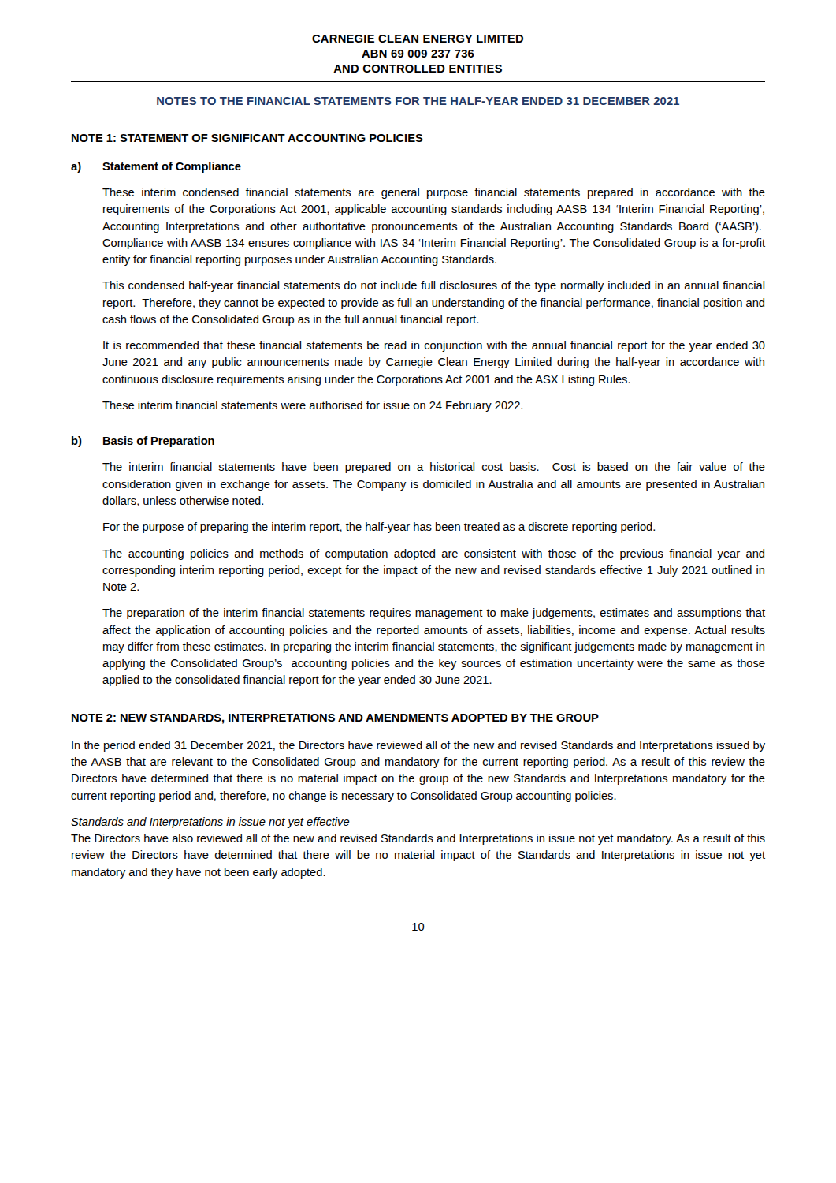CARNEGIE CLEAN ENERGY LIMITED
ABN 69 009 237 736
AND CONTROLLED ENTITIES
NOTES TO THE FINANCIAL STATEMENTS FOR THE HALF-YEAR ENDED 31 DECEMBER 2021
NOTE 1: STATEMENT OF SIGNIFICANT ACCOUNTING POLICIES
a) Statement of Compliance
These interim condensed financial statements are general purpose financial statements prepared in accordance with the requirements of the Corporations Act 2001, applicable accounting standards including AASB 134 ‘Interim Financial Reporting’, Accounting Interpretations and other authoritative pronouncements of the Australian Accounting Standards Board (‘AASB’). Compliance with AASB 134 ensures compliance with IAS 34 ‘Interim Financial Reporting’. The Consolidated Group is a for-profit entity for financial reporting purposes under Australian Accounting Standards.
This condensed half-year financial statements do not include full disclosures of the type normally included in an annual financial report. Therefore, they cannot be expected to provide as full an understanding of the financial performance, financial position and cash flows of the Consolidated Group as in the full annual financial report.
It is recommended that these financial statements be read in conjunction with the annual financial report for the year ended 30 June 2021 and any public announcements made by Carnegie Clean Energy Limited during the half-year in accordance with continuous disclosure requirements arising under the Corporations Act 2001 and the ASX Listing Rules.
These interim financial statements were authorised for issue on 24 February 2022.
b) Basis of Preparation
The interim financial statements have been prepared on a historical cost basis. Cost is based on the fair value of the consideration given in exchange for assets. The Company is domiciled in Australia and all amounts are presented in Australian dollars, unless otherwise noted.
For the purpose of preparing the interim report, the half-year has been treated as a discrete reporting period.
The accounting policies and methods of computation adopted are consistent with those of the previous financial year and corresponding interim reporting period, except for the impact of the new and revised standards effective 1 July 2021 outlined in Note 2.
The preparation of the interim financial statements requires management to make judgements, estimates and assumptions that affect the application of accounting policies and the reported amounts of assets, liabilities, income and expense. Actual results may differ from these estimates. In preparing the interim financial statements, the significant judgements made by management in applying the Consolidated Group’s accounting policies and the key sources of estimation uncertainty were the same as those applied to the consolidated financial report for the year ended 30 June 2021.
NOTE 2: NEW STANDARDS, INTERPRETATIONS AND AMENDMENTS ADOPTED BY THE GROUP
In the period ended 31 December 2021, the Directors have reviewed all of the new and revised Standards and Interpretations issued by the AASB that are relevant to the Consolidated Group and mandatory for the current reporting period. As a result of this review the Directors have determined that there is no material impact on the group of the new Standards and Interpretations mandatory for the current reporting period and, therefore, no change is necessary to Consolidated Group accounting policies.
Standards and Interpretations in issue not yet effective
The Directors have also reviewed all of the new and revised Standards and Interpretations in issue not yet mandatory. As a result of this review the Directors have determined that there will be no material impact of the Standards and Interpretations in issue not yet mandatory and they have not been early adopted.
10